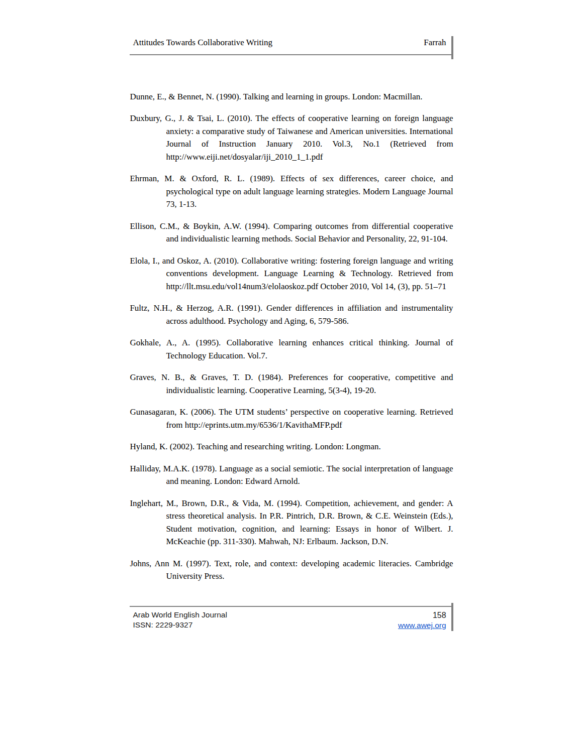Attitudes Towards Collaborative Writing Farrah
Dunne, E., & Bennet, N. (1990). Talking and learning in groups. London: Macmillan.
Duxbury, G., J. & Tsai, L. (2010). The effects of cooperative learning on foreign language anxiety: a comparative study of Taiwanese and American universities. International Journal of Instruction January 2010. Vol.3, No.1 (Retrieved from http://www.eiji.net/dosyalar/iji_2010_1_1.pdf
Ehrman, M. & Oxford, R. L. (1989). Effects of sex differences, career choice, and psychological type on adult language learning strategies. Modern Language Journal 73, 1-13.
Ellison, C.M., & Boykin, A.W. (1994). Comparing outcomes from differential cooperative and individualistic learning methods. Social Behavior and Personality, 22, 91-104.
Elola, I., and Oskoz, A. (2010). Collaborative writing: fostering foreign language and writing conventions development. Language Learning & Technology. Retrieved from http://llt.msu.edu/vol14num3/elolaoskoz.pdf October 2010, Vol 14, (3), pp. 51–71
Fultz, N.H., & Herzog, A.R. (1991). Gender differences in affiliation and instrumentality across adulthood. Psychology and Aging, 6, 579-586.
Gokhale, A., A. (1995). Collaborative learning enhances critical thinking. Journal of Technology Education. Vol.7.
Graves, N. B., & Graves, T. D. (1984). Preferences for cooperative, competitive and individualistic learning. Cooperative Learning, 5(3-4), 19-20.
Gunasagaran, K. (2006). The UTM students’ perspective on cooperative learning. Retrieved from http://eprints.utm.my/6536/1/KavithaMFP.pdf
Hyland, K. (2002). Teaching and researching writing. London: Longman.
Halliday, M.A.K. (1978). Language as a social semiotic. The social interpretation of language and meaning. London: Edward Arnold.
Inglehart, M., Brown, D.R., & Vida, M. (1994). Competition, achievement, and gender: A stress theoretical analysis. In P.R. Pintrich, D.R. Brown, & C.E. Weinstein (Eds.), Student motivation, cognition, and learning: Essays in honor of Wilbert. J. McKeachie (pp. 311-330). Mahwah, NJ: Erlbaum. Jackson, D.N.
Johns, Ann M. (1997). Text, role, and context: developing academic literacies. Cambridge University Press.
Arab World English Journal
ISSN: 2229-9327
158
www.awej.org